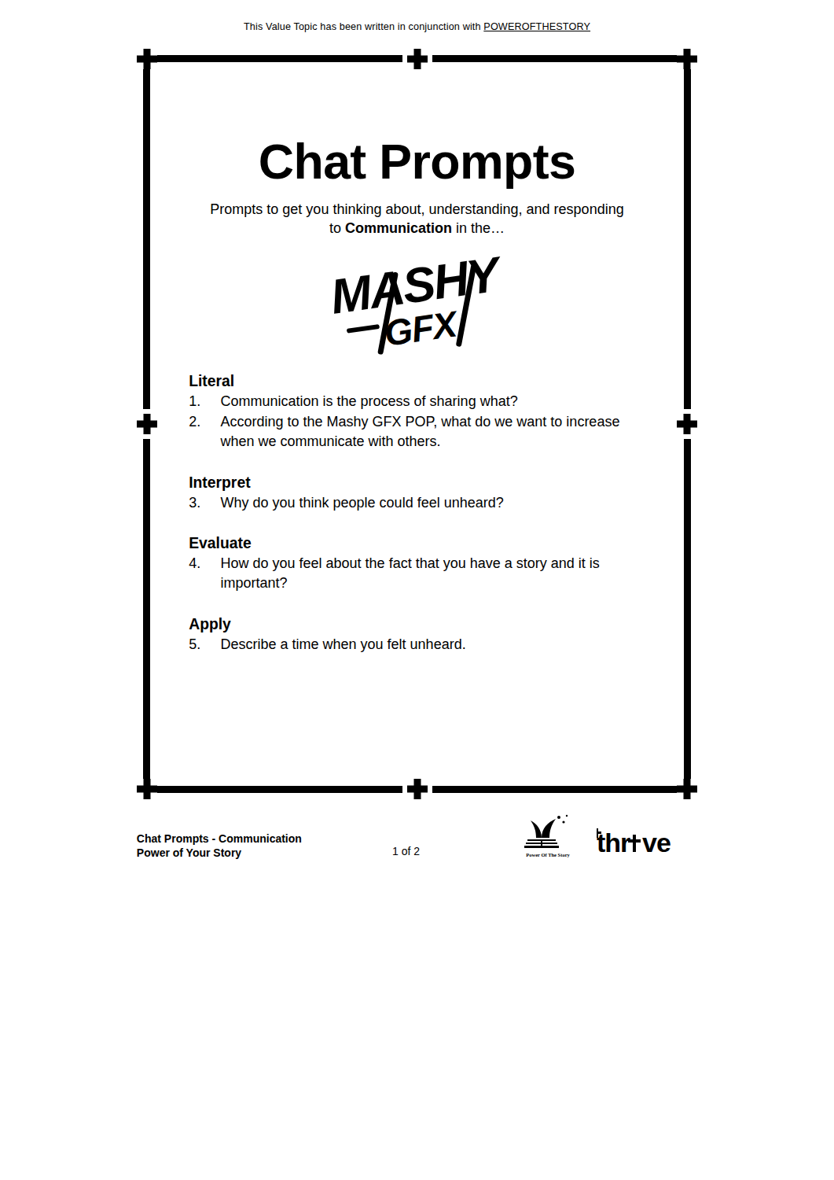This Value Topic has been written in conjunction with POWEROFTHESTORY
Chat Prompts
Prompts to get you thinking about, understanding, and responding to Communication in the…
MASHY GFX
Literal
1. Communication is the process of sharing what?
2. According to the Mashy GFX POP, what do we want to increase when we communicate with others.
Interpret
3. Why do you think people could feel unheard?
Evaluate
4. How do you feel about the fact that you have a story and it is important?
Apply
5. Describe a time when you felt unheard.
Chat Prompts - Communication
Power of Your Story
1 of 2
Power Of The Story thr ve